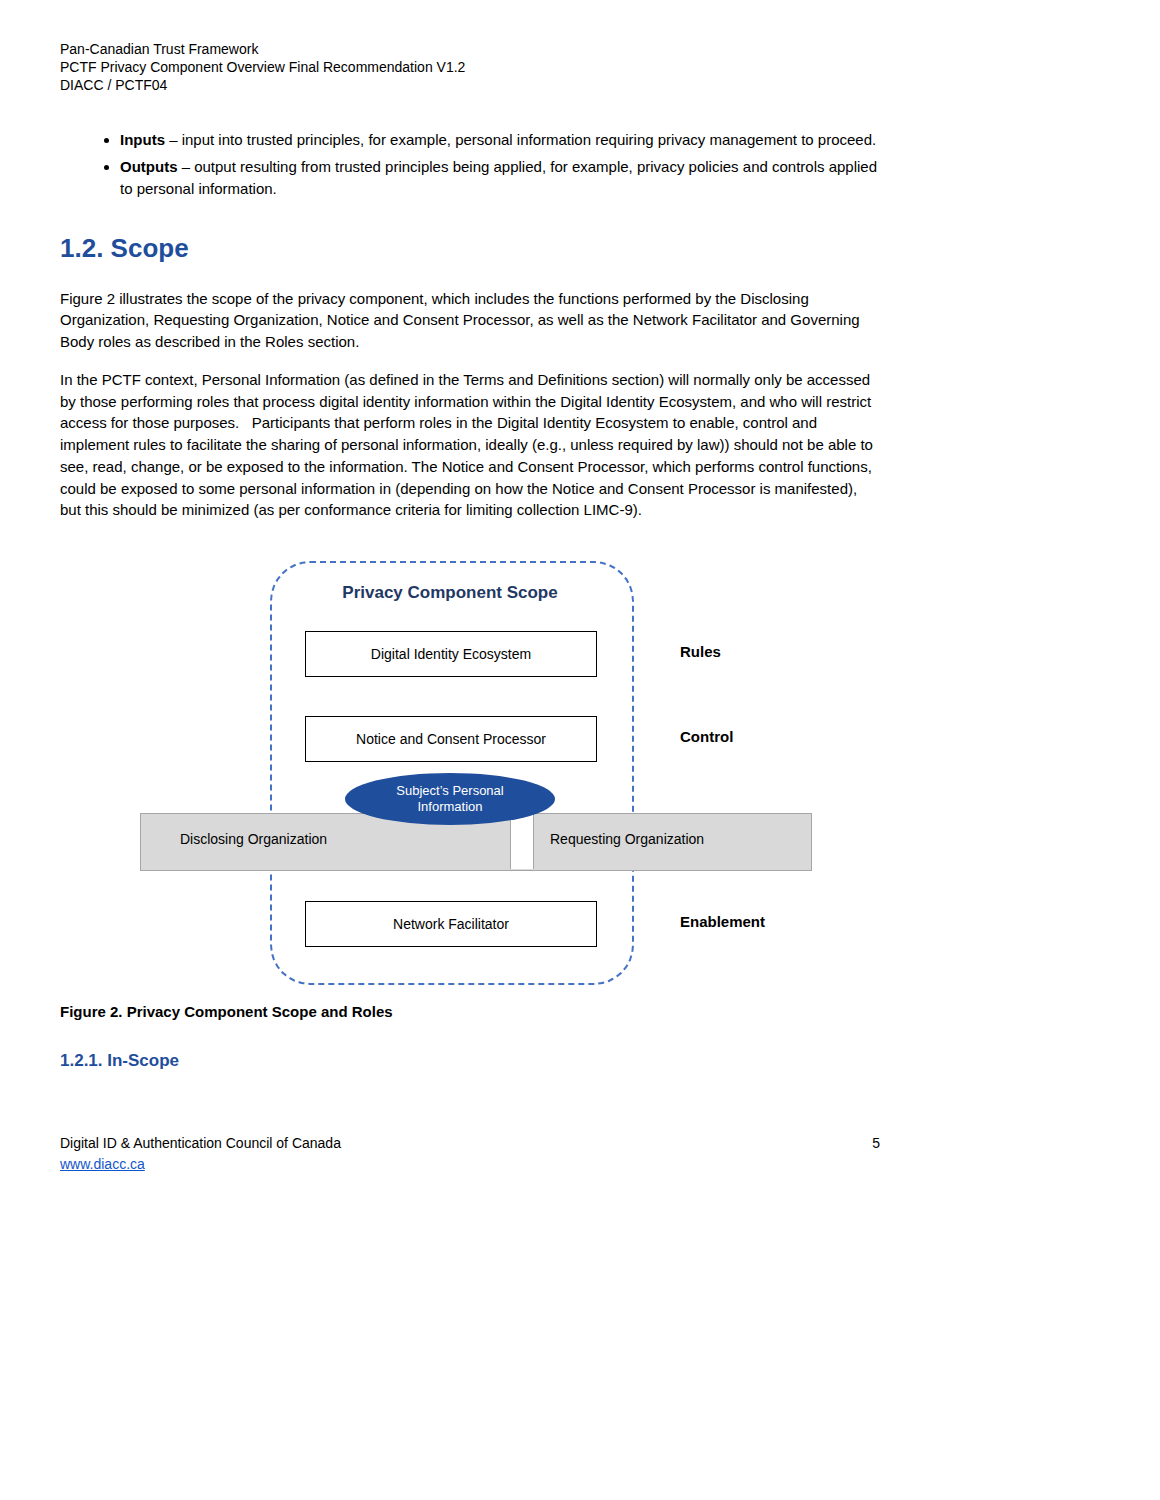Pan-Canadian Trust Framework
PCTF Privacy Component Overview Final Recommendation V1.2
DIACC / PCTF04
Inputs – input into trusted principles, for example, personal information requiring privacy management to proceed.
Outputs – output resulting from trusted principles being applied, for example, privacy policies and controls applied to personal information.
1.2. Scope
Figure 2 illustrates the scope of the privacy component, which includes the functions performed by the Disclosing Organization, Requesting Organization, Notice and Consent Processor, as well as the Network Facilitator and Governing Body roles as described in the Roles section.
In the PCTF context, Personal Information (as defined in the Terms and Definitions section) will normally only be accessed by those performing roles that process digital identity information within the Digital Identity Ecosystem, and who will restrict access for those purposes. Participants that perform roles in the Digital Identity Ecosystem to enable, control and implement rules to facilitate the sharing of personal information, ideally (e.g., unless required by law)) should not be able to see, read, change, or be exposed to the information. The Notice and Consent Processor, which performs control functions, could be exposed to some personal information in (depending on how the Notice and Consent Processor is manifested), but this should be minimized (as per conformance criteria for limiting collection LIMC-9).
Privacy Component Scope
Digital Identity Ecosystem
Notice and Consent Processor
Disclosing Organization
Requesting Organization
Subject’s Personal
Information
Network Facilitator
Rules
Control
Processing
Enablement
Figure 2. Privacy Component Scope and Roles
1.2.1. In-Scope
Digital ID & Authentication Council of Canada
www.diacc.ca 5